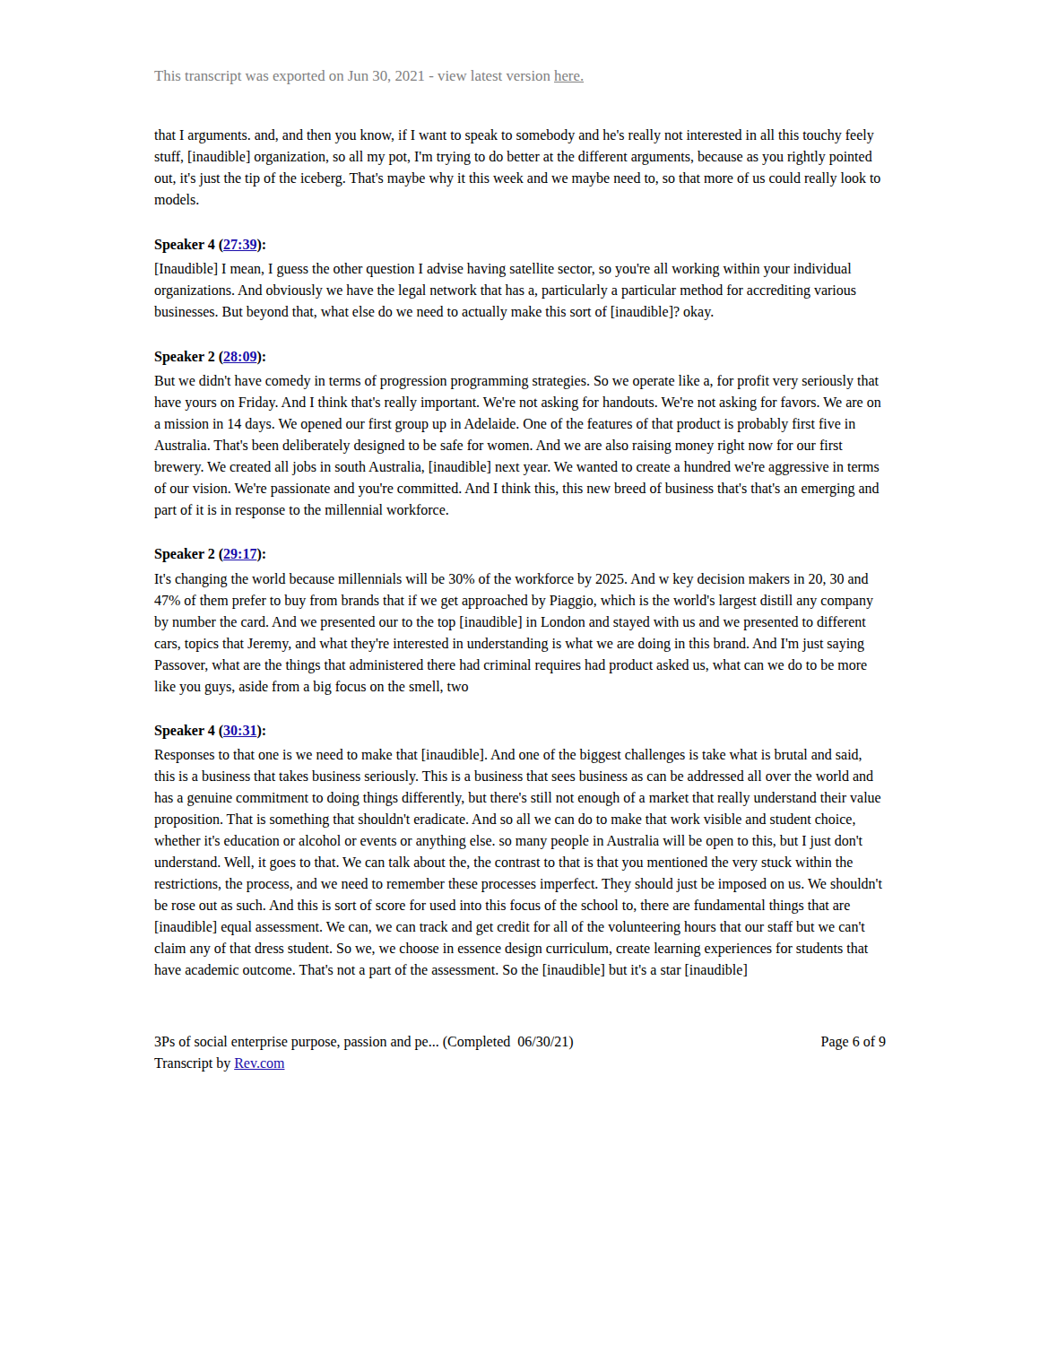This transcript was exported on Jun 30, 2021 - view latest version here.
that I arguments. and, and then you know, if I want to speak to somebody and he's really not interested in all this touchy feely stuff, [inaudible] organization, so all my pot, I'm trying to do better at the different arguments, because as you rightly pointed out, it's just the tip of the iceberg. That's maybe why it this week and we maybe need to, so that more of us could really look to models.
Speaker 4 (27:39):
[Inaudible] I mean, I guess the other question I advise having satellite sector, so you're all working within your individual organizations. And obviously we have the legal network that has a, particularly a particular method for accrediting various businesses. But beyond that, what else do we need to actually make this sort of [inaudible]? okay.
Speaker 2 (28:09):
But we didn't have comedy in terms of progression programming strategies. So we operate like a, for profit very seriously that have yours on Friday. And I think that's really important. We're not asking for handouts. We're not asking for favors. We are on a mission in 14 days. We opened our first group up in Adelaide. One of the features of that product is probably first five in Australia. That's been deliberately designed to be safe for women. And we are also raising money right now for our first brewery. We created all jobs in south Australia, [inaudible] next year. We wanted to create a hundred we're aggressive in terms of our vision. We're passionate and you're committed. And I think this, this new breed of business that's that's an emerging and part of it is in response to the millennial workforce.
Speaker 2 (29:17):
It's changing the world because millennials will be 30% of the workforce by 2025. And w key decision makers in 20, 30 and 47% of them prefer to buy from brands that if we get approached by Piaggio, which is the world's largest distill any company by number the card. And we presented our to the top [inaudible] in London and stayed with us and we presented to different cars, topics that Jeremy, and what they're interested in understanding is what we are doing in this brand. And I'm just saying Passover, what are the things that administered there had criminal requires had product asked us, what can we do to be more like you guys, aside from a big focus on the smell, two
Speaker 4 (30:31):
Responses to that one is we need to make that [inaudible]. And one of the biggest challenges is take what is brutal and said, this is a business that takes business seriously. This is a business that sees business as can be addressed all over the world and has a genuine commitment to doing things differently, but there's still not enough of a market that really understand their value proposition. That is something that shouldn't eradicate. And so all we can do to make that work visible and student choice, whether it's education or alcohol or events or anything else. so many people in Australia will be open to this, but I just don't understand. Well, it goes to that. We can talk about the, the contrast to that is that you mentioned the very stuck within the restrictions, the process, and we need to remember these processes imperfect. They should just be imposed on us. We shouldn't be rose out as such. And this is sort of score for used into this focus of the school to, there are fundamental things that are [inaudible] equal assessment. We can, we can track and get credit for all of the volunteering hours that our staff but we can't claim any of that dress student. So we, we choose in essence design curriculum, create learning experiences for students that have academic outcome. That's not a part of the assessment. So the [inaudible] but it's a star [inaudible]
3Ps of social enterprise purpose, passion and pe... (Completed 06/30/21)
Transcript by Rev.com
Page 6 of 9